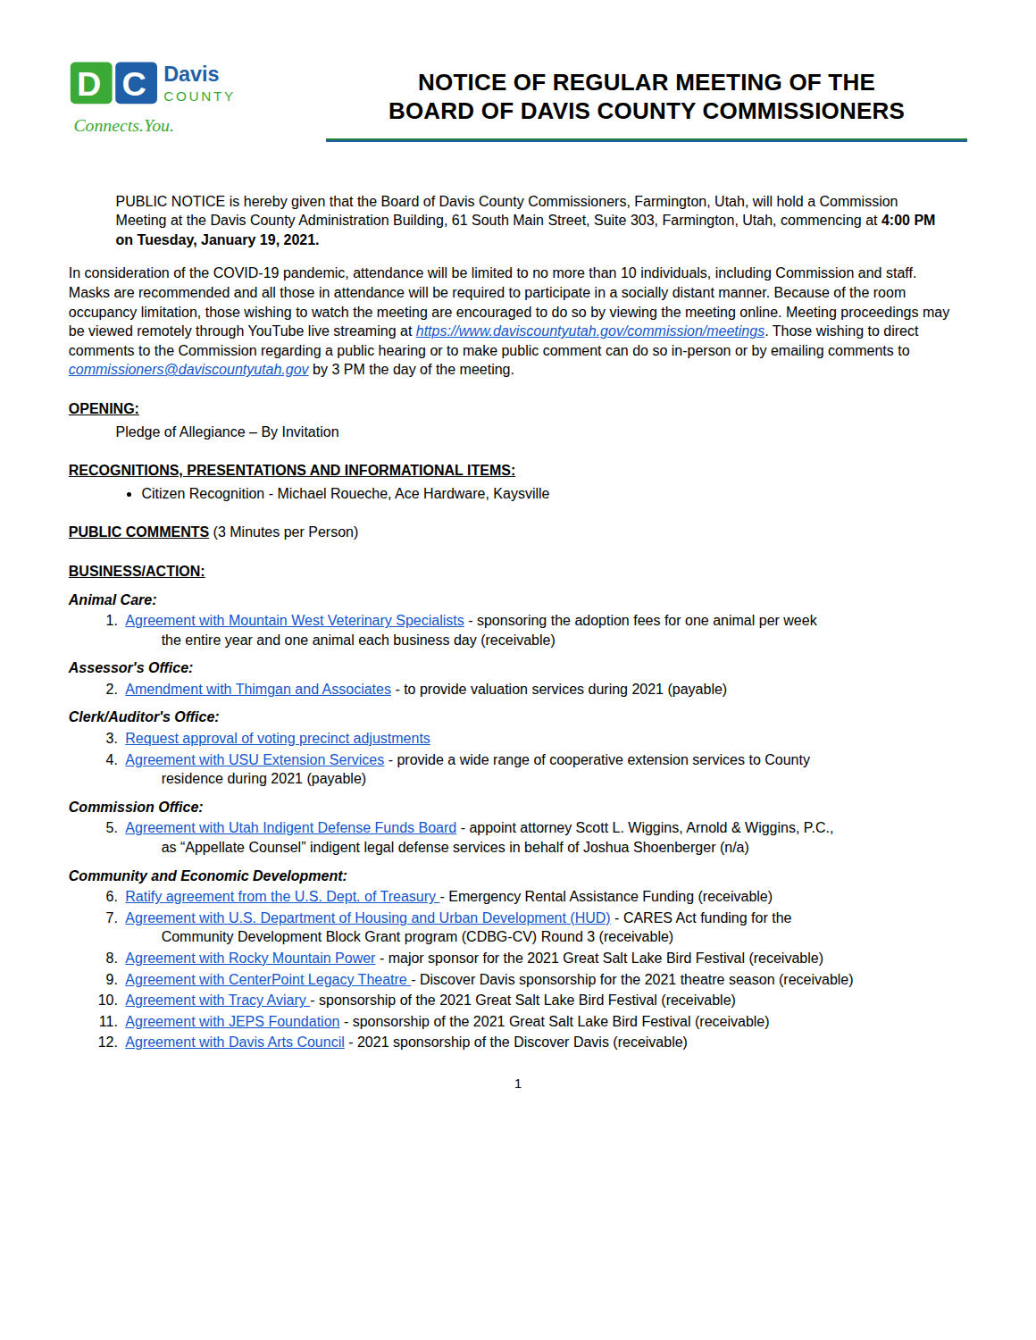D C Davis COUNTY Connects.You.
NOTICE OF REGULAR MEETING OF THE
BOARD OF DAVIS COUNTY COMMISSIONERS
PUBLIC NOTICE is hereby given that the Board of Davis County Commissioners, Farmington, Utah, will hold a Commission Meeting at the Davis County Administration Building, 61 South Main Street, Suite 303, Farmington, Utah, commencing at 4:00 PM on Tuesday, January 19, 2021.
In consideration of the COVID-19 pandemic, attendance will be limited to no more than 10 individuals, including Commission and staff. Masks are recommended and all those in attendance will be required to participate in a socially distant manner. Because of the room occupancy limitation, those wishing to watch the meeting are encouraged to do so by viewing the meeting online. Meeting proceedings may be viewed remotely through YouTube live streaming at https://www.daviscountyutah.gov/commission/meetings. Those wishing to direct comments to the Commission regarding a public hearing or to make public comment can do so in-person or by emailing comments to commissioners@daviscountyutah.gov by 3 PM the day of the meeting.
OPENING:
Pledge of Allegiance – By Invitation
RECOGNITIONS, PRESENTATIONS AND INFORMATIONAL ITEMS:
Citizen Recognition - Michael Roueche, Ace Hardware, Kaysville
PUBLIC COMMENTS
(3 Minutes per Person)
BUSINESS/ACTION:
Animal Care:
Agreement with Mountain West Veterinary Specialists - sponsoring the adoption fees for one animal per week the entire year and one animal each business day (receivable)
Assessor's Office:
Amendment with Thimgan and Associates - to provide valuation services during 2021 (payable)
Clerk/Auditor's Office:
Request approval of voting precinct adjustments
Agreement with USU Extension Services - provide a wide range of cooperative extension services to County residence during 2021 (payable)
Commission Office:
Agreement with Utah Indigent Defense Funds Board - appoint attorney Scott L. Wiggins, Arnold & Wiggins, P.C., as “Appellate Counsel” indigent legal defense services in behalf of Joshua Shoenberger (n/a)
Community and Economic Development:
Ratify agreement from the U.S. Dept. of Treasury - Emergency Rental Assistance Funding (receivable)
Agreement with U.S. Department of Housing and Urban Development (HUD) - CARES Act funding for the Community Development Block Grant program (CDBG-CV) Round 3 (receivable)
Agreement with Rocky Mountain Power - major sponsor for the 2021 Great Salt Lake Bird Festival (receivable)
Agreement with CenterPoint Legacy Theatre - Discover Davis sponsorship for the 2021 theatre season (receivable)
Agreement with Tracy Aviary - sponsorship of the 2021 Great Salt Lake Bird Festival (receivable)
Agreement with JEPS Foundation - sponsorship of the 2021 Great Salt Lake Bird Festival (receivable)
Agreement with Davis Arts Council - 2021 sponsorship of the Discover Davis (receivable)
1